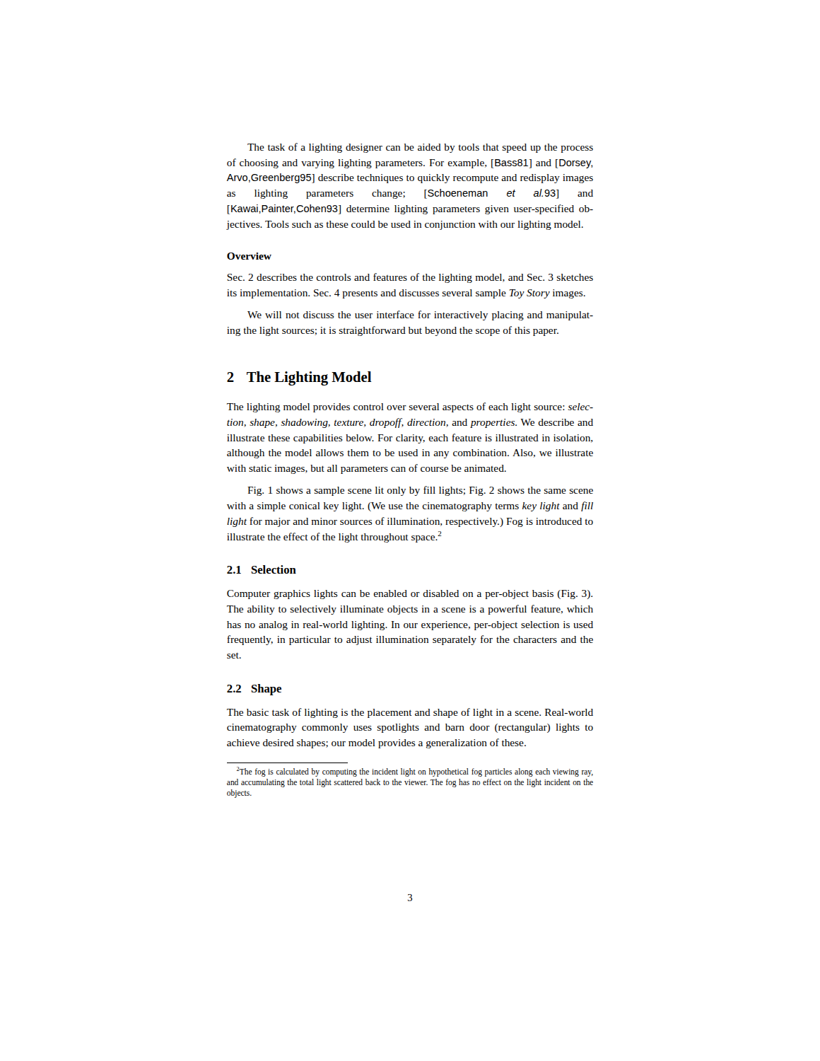The task of a lighting designer can be aided by tools that speed up the process of choosing and varying lighting parameters. For example, [Bass81] and [Dorsey, Arvo,Greenberg95] describe techniques to quickly recompute and redisplay images as lighting parameters change; [Schoeneman et al. 93] and [Kawai,Painter,Cohen93] determine lighting parameters given user-specified objectives. Tools such as these could be used in conjunction with our lighting model.
Overview
Sec. 2 describes the controls and features of the lighting model, and Sec. 3 sketches its implementation. Sec. 4 presents and discusses several sample Toy Story images.
We will not discuss the user interface for interactively placing and manipulating the light sources; it is straightforward but beyond the scope of this paper.
2 The Lighting Model
The lighting model provides control over several aspects of each light source: selection, shape, shadowing, texture, dropoff, direction, and properties. We describe and illustrate these capabilities below. For clarity, each feature is illustrated in isolation, although the model allows them to be used in any combination. Also, we illustrate with static images, but all parameters can of course be animated.
Fig. 1 shows a sample scene lit only by fill lights; Fig. 2 shows the same scene with a simple conical key light. (We use the cinematography terms key light and fill light for major and minor sources of illumination, respectively.) Fog is introduced to illustrate the effect of the light throughout space.2
2.1 Selection
Computer graphics lights can be enabled or disabled on a per-object basis (Fig. 3). The ability to selectively illuminate objects in a scene is a powerful feature, which has no analog in real-world lighting. In our experience, per-object selection is used frequently, in particular to adjust illumination separately for the characters and the set.
2.2 Shape
The basic task of lighting is the placement and shape of light in a scene. Real-world cinematography commonly uses spotlights and barn door (rectangular) lights to achieve desired shapes; our model provides a generalization of these.
2The fog is calculated by computing the incident light on hypothetical fog particles along each viewing ray, and accumulating the total light scattered back to the viewer. The fog has no effect on the light incident on the objects.
3